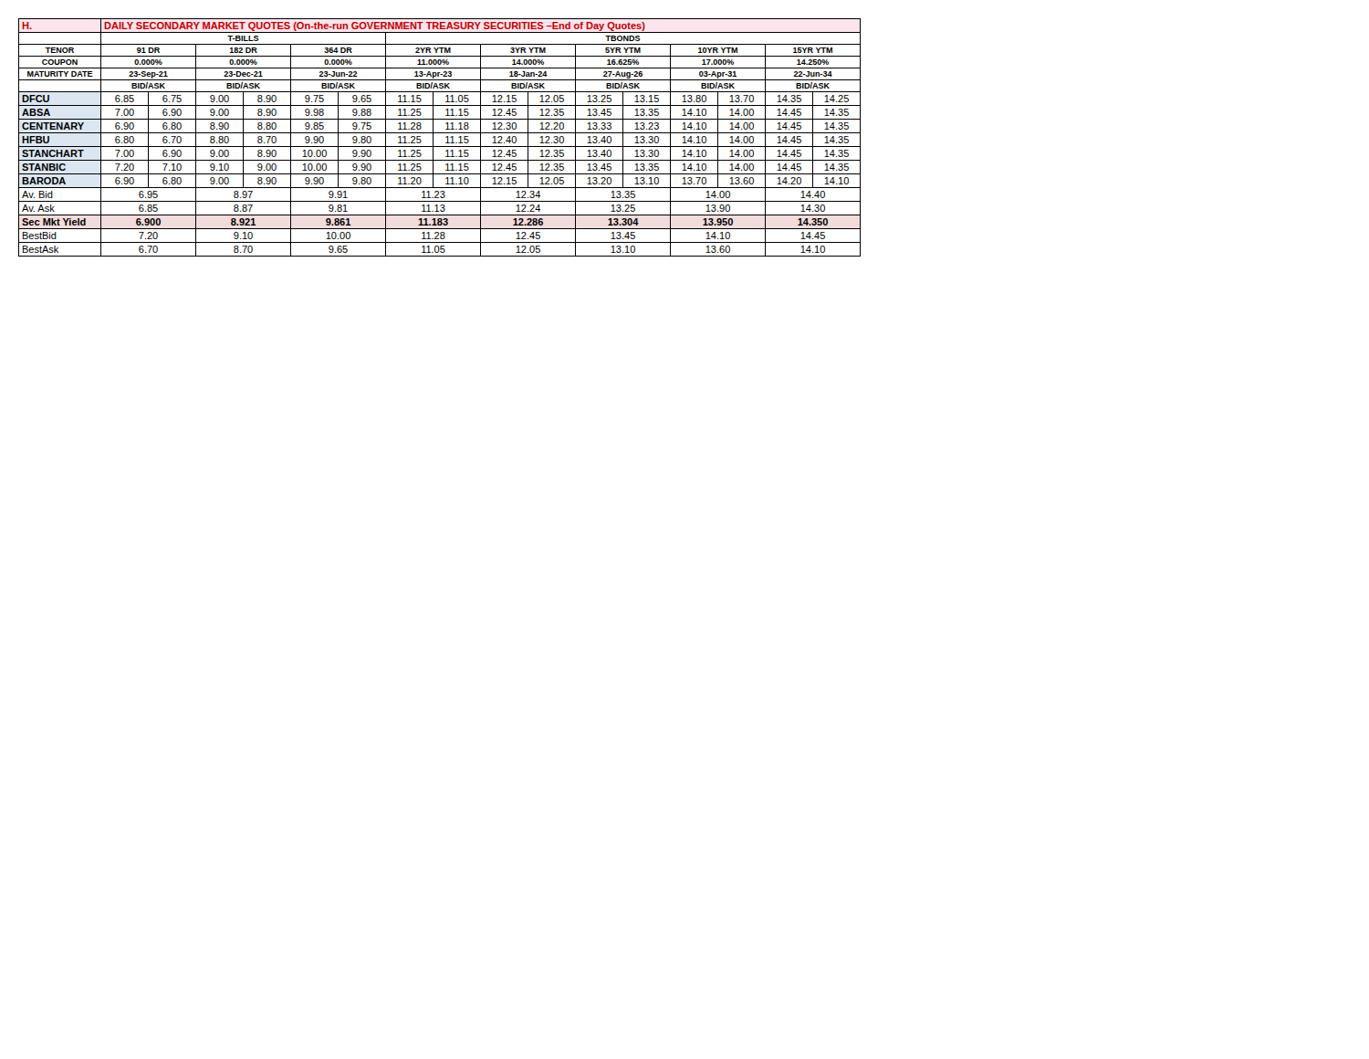| H. | DAILY SECONDARY MARKET QUOTES (On-the-run GOVERNMENT TREASURY SECURITIES –End of Day Quotes) |
| | T-BILLS | TBONDS |
| TENOR | 91 DR | 182 DR | 364 DR | 2YR YTM | 3YR YTM | 5YR YTM | 10YR YTM | 15YR YTM |
| COUPON | 0.000% | 0.000% | 0.000% | 11.000% | 14.000% | 16.625% | 17.000% | 14.250% |
| MATURITY DATE | 23-Sep-21 | 23-Dec-21 | 23-Jun-22 | 13-Apr-23 | 18-Jan-24 | 27-Aug-26 | 03-Apr-31 | 22-Jun-34 |
| | BID/ASK | BID/ASK | BID/ASK | BID/ASK | BID/ASK | BID/ASK | BID/ASK | BID/ASK |
| DFCU | 6.85 | 6.75 | 9.00 | 8.90 | 9.75 | 9.65 | 11.15 | 11.05 | 12.15 | 12.05 | 13.25 | 13.15 | 13.80 | 13.70 | 14.35 | 14.25 |
| ABSA | 7.00 | 6.90 | 9.00 | 8.90 | 9.98 | 9.88 | 11.25 | 11.15 | 12.45 | 12.35 | 13.45 | 13.35 | 14.10 | 14.00 | 14.45 | 14.35 |
| CENTENARY | 6.90 | 6.80 | 8.90 | 8.80 | 9.85 | 9.75 | 11.28 | 11.18 | 12.30 | 12.20 | 13.33 | 13.23 | 14.10 | 14.00 | 14.45 | 14.35 |
| HFBU | 6.80 | 6.70 | 8.80 | 8.70 | 9.90 | 9.80 | 11.25 | 11.15 | 12.40 | 12.30 | 13.40 | 13.30 | 14.10 | 14.00 | 14.45 | 14.35 |
| STANCHART | 7.00 | 6.90 | 9.00 | 8.90 | 10.00 | 9.90 | 11.25 | 11.15 | 12.45 | 12.35 | 13.40 | 13.30 | 14.10 | 14.00 | 14.45 | 14.35 |
| STANBIC | 7.20 | 7.10 | 9.10 | 9.00 | 10.00 | 9.90 | 11.25 | 11.15 | 12.45 | 12.35 | 13.45 | 13.35 | 14.10 | 14.00 | 14.45 | 14.35 |
| BARODA | 6.90 | 6.80 | 9.00 | 8.90 | 9.90 | 9.80 | 11.20 | 11.10 | 12.15 | 12.05 | 13.20 | 13.10 | 13.70 | 13.60 | 14.20 | 14.10 |
| Av. Bid | 6.95 | 8.97 | 9.91 | 11.23 | 12.34 | 13.35 | 14.00 | 14.40 |
| Av. Ask | 6.85 | 8.87 | 9.81 | 11.13 | 12.24 | 13.25 | 13.90 | 14.30 |
| Sec Mkt Yield | 6.900 | 8.921 | 9.861 | 11.183 | 12.286 | 13.304 | 13.950 | 14.350 |
| BestBid | 7.20 | 9.10 | 10.00 | 11.28 | 12.45 | 13.45 | 14.10 | 14.45 |
| BestAsk | 6.70 | 8.70 | 9.65 | 11.05 | 12.05 | 13.10 | 13.60 | 14.10 |